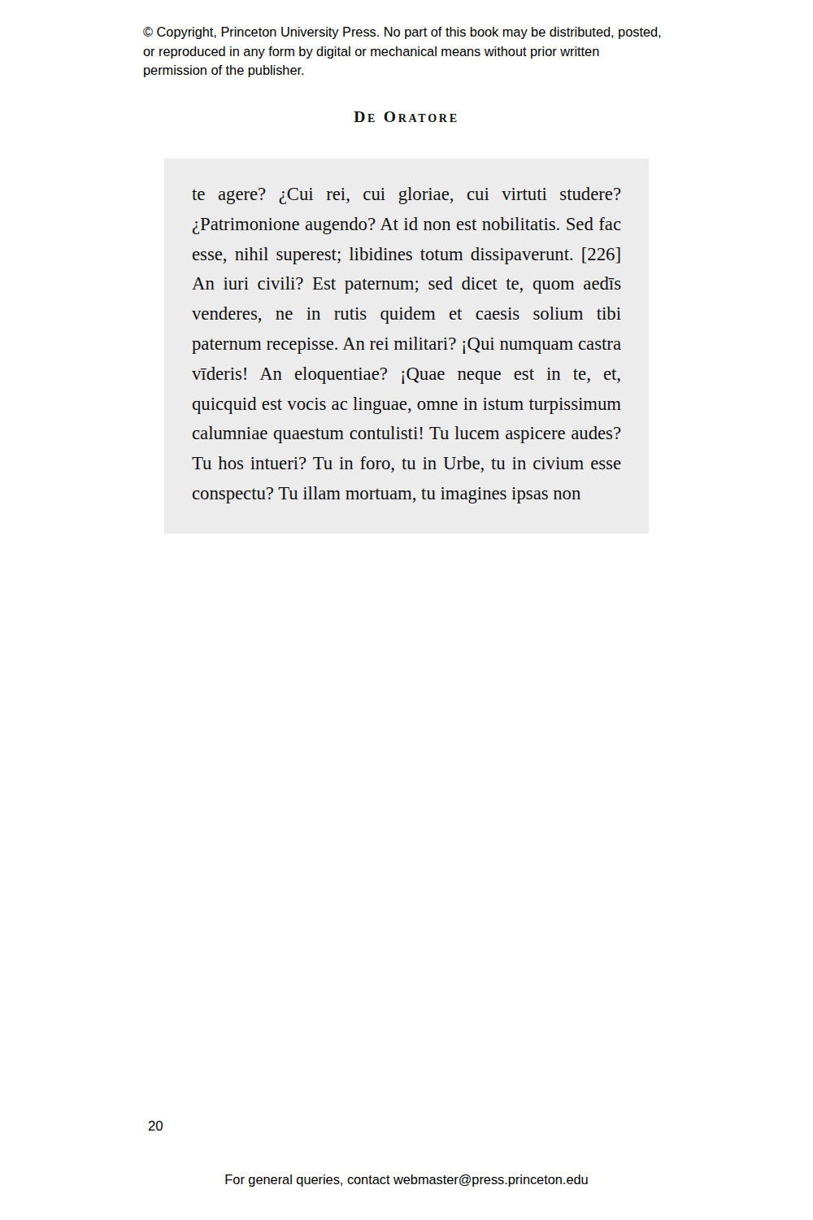© Copyright, Princeton University Press. No part of this book may be distributed, posted, or reproduced in any form by digital or mechanical means without prior written permission of the publisher.
De Oratore
te agere? ¿Cui rei, cui gloriae, cui virtuti studere? ¿Patrimonione augendo? At id non est nobilitatis. Sed fac esse, nihil superest; libidines totum dissipaverunt. [226] An iuri civili? Est paternum; sed dicet te, quom aedīs venderes, ne in rutis quidem et caesis solium tibi paternum recepisse. An rei militari? ¡Qui numquam castra vīderis! An eloquentiae? ¡Quae neque est in te, et, quicquid est vocis ac linguae, omne in istum turpissimum calumniae quaestum contulisti! Tu lucem aspicere audes? Tu hos intueri? Tu in foro, tu in Urbe, tu in civium esse conspectu? Tu illam mortuam, tu imagines ipsas non
20
For general queries, contact webmaster@press.princeton.edu